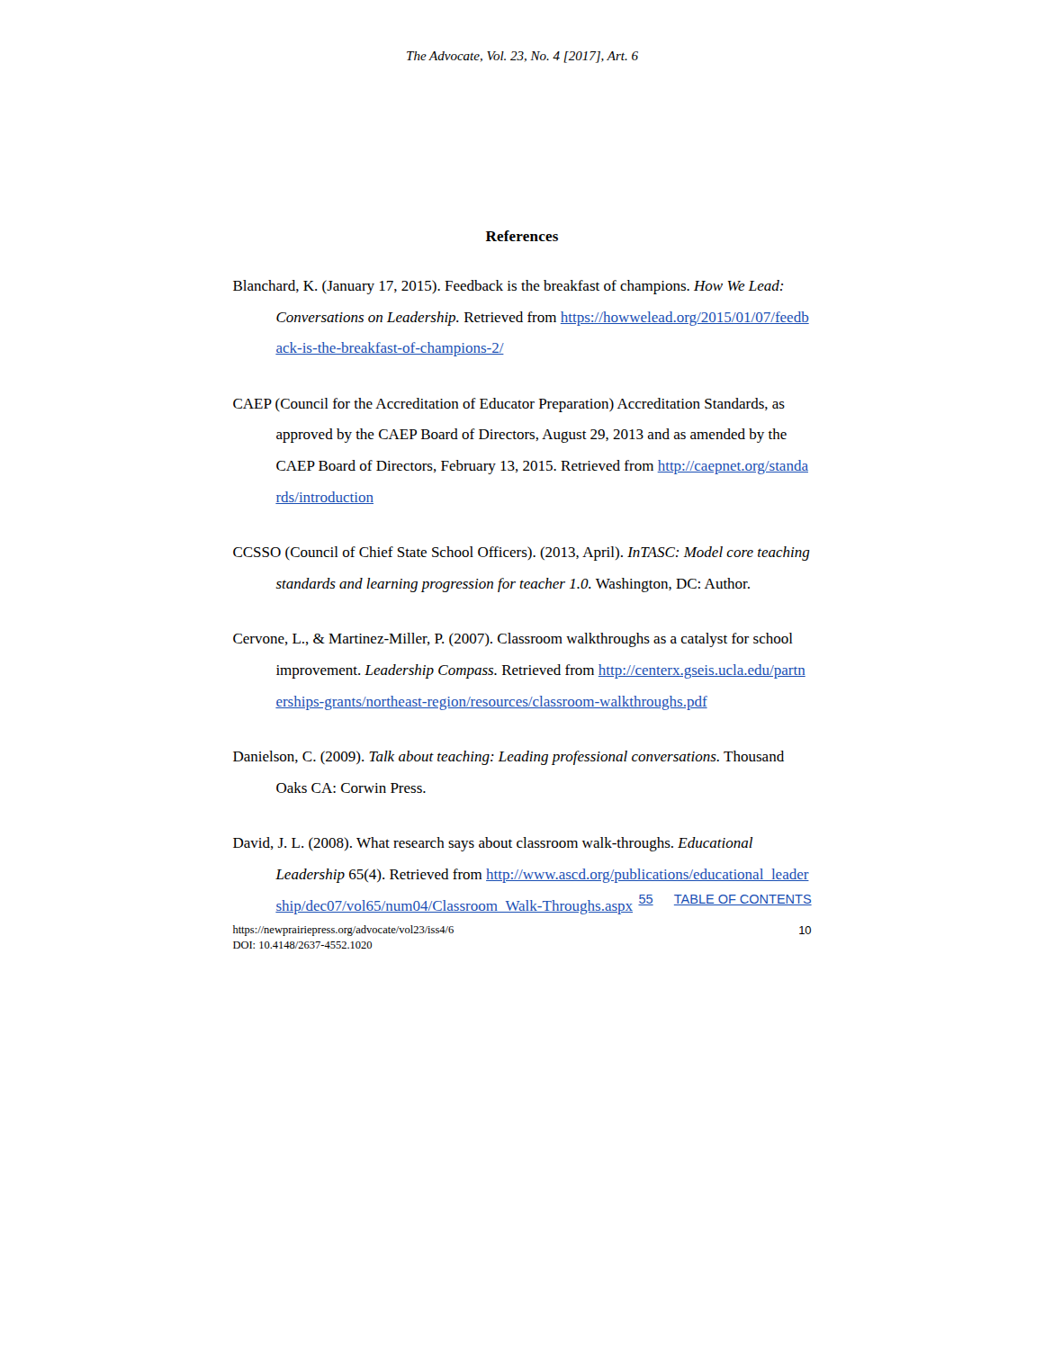The Advocate, Vol. 23, No. 4 [2017], Art. 6
References
Blanchard, K. (January 17, 2015). Feedback is the breakfast of champions. How We Lead: Conversations on Leadership. Retrieved from https://howwelead.org/2015/01/07/feedback-is-the-breakfast-of-champions-2/
CAEP (Council for the Accreditation of Educator Preparation) Accreditation Standards, as approved by the CAEP Board of Directors, August 29, 2013 and as amended by the CAEP Board of Directors, February 13, 2015. Retrieved from http://caepnet.org/standards/introduction
CCSSO (Council of Chief State School Officers). (2013, April). InTASC: Model core teaching standards and learning progression for teacher 1.0. Washington, DC: Author.
Cervone, L., & Martinez-Miller, P. (2007). Classroom walkthroughs as a catalyst for school improvement. Leadership Compass. Retrieved from http://centerx.gseis.ucla.edu/partnerships-grants/northeast-region/resources/classroom-walkthroughs.pdf
Danielson, C. (2009). Talk about teaching: Leading professional conversations. Thousand Oaks CA: Corwin Press.
David, J. L. (2008). What research says about classroom walk-throughs. Educational Leadership 65(4). Retrieved from http://www.ascd.org/publications/educational_leadership/dec07/vol65/num04/Classroom_Walk-Throughs.aspx
55 TABLE OF CONTENTS
https://newprairiepress.org/advocate/vol23/iss4/6
DOI: 10.4148/2637-4552.1020
10